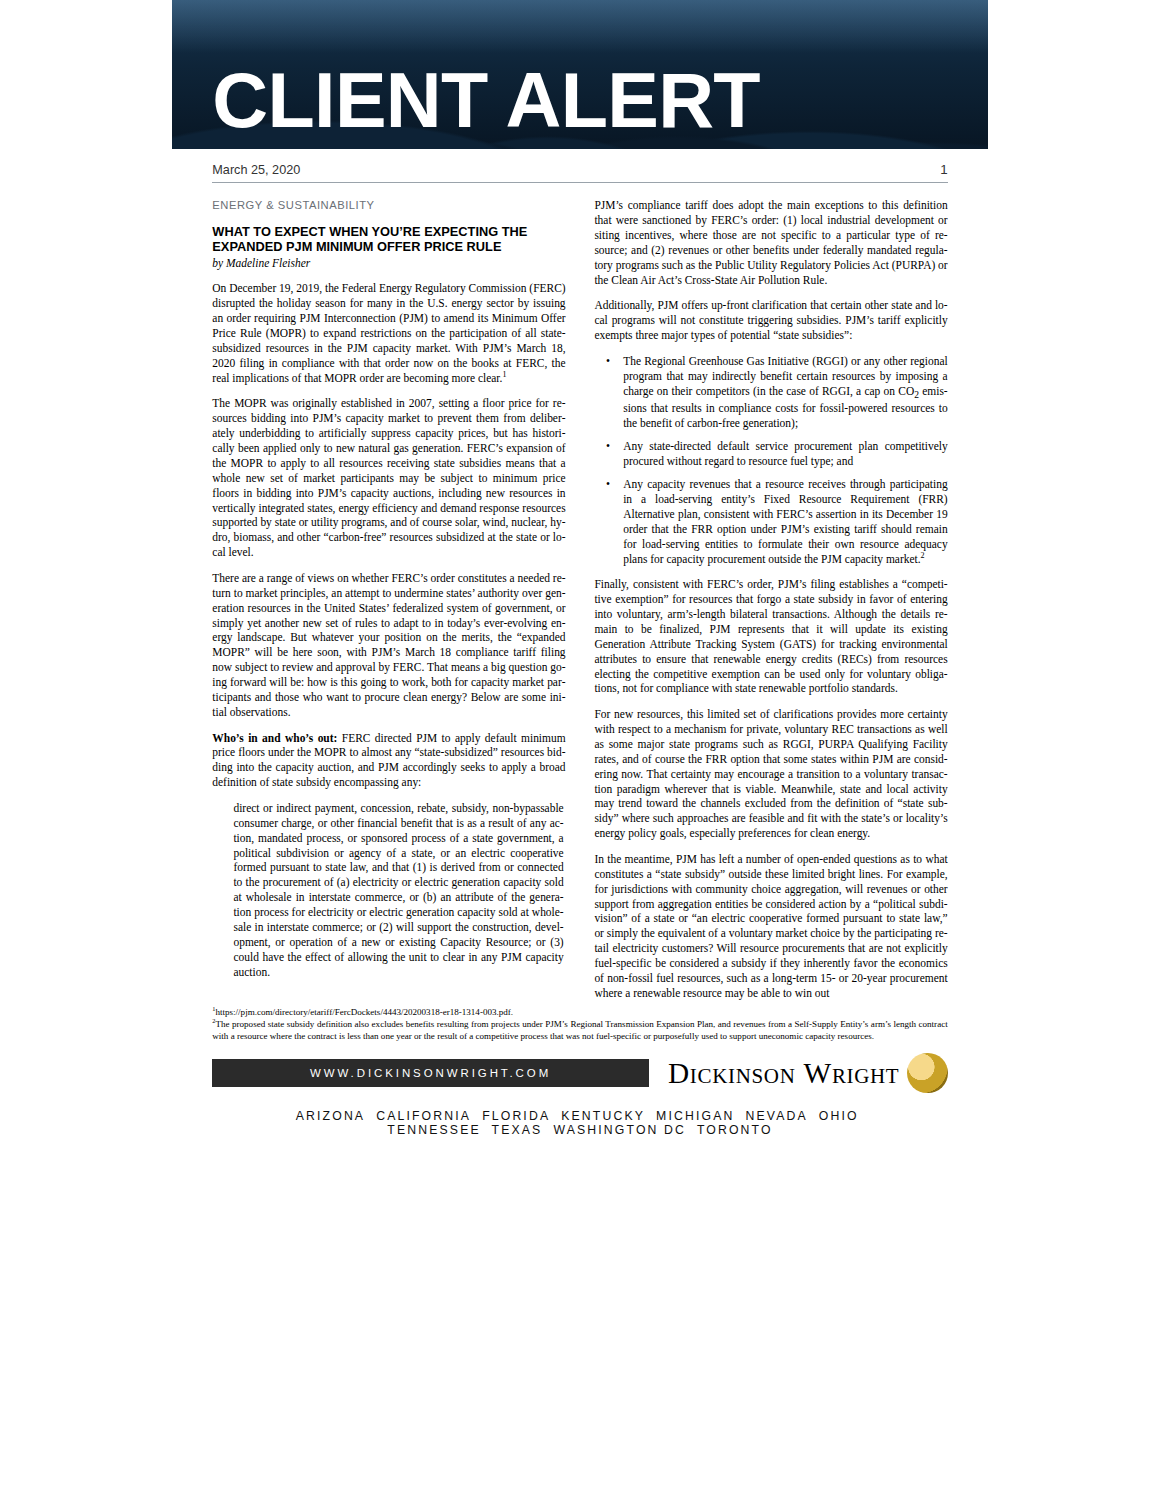Client Alert
March 25, 2020 1
Energy & Sustainability
What to Expect When You’re Expecting the Expanded PJM Minimum Offer Price Rule
by Madeline Fleisher
On December 19, 2019, the Federal Energy Regulatory Commission (FERC) disrupted the holiday season for many in the U.S. energy sector by issuing an order requiring PJM Interconnection (PJM) to amend its Minimum Offer Price Rule (MOPR) to expand restrictions on the participation of all state-subsidized resources in the PJM capacity market. With PJM’s March 18, 2020 filing in compliance with that order now on the books at FERC, the real implications of that MOPR order are becoming more clear.1
The MOPR was originally established in 2007, setting a floor price for resources bidding into PJM’s capacity market to prevent them from deliberately underbidding to artificially suppress capacity prices, but has historically been applied only to new natural gas generation. FERC’s expansion of the MOPR to apply to all resources receiving state subsidies means that a whole new set of market participants may be subject to minimum price floors in bidding into PJM’s capacity auctions, including new resources in vertically integrated states, energy efficiency and demand response resources supported by state or utility programs, and of course solar, wind, nuclear, hydro, biomass, and other “carbon-free” resources subsidized at the state or local level.
There are a range of views on whether FERC’s order constitutes a needed return to market principles, an attempt to undermine states’ authority over generation resources in the United States’ federalized system of government, or simply yet another new set of rules to adapt to in today’s ever-evolving energy landscape. But whatever your position on the merits, the “expanded MOPR” will be here soon, with PJM’s March 18 compliance tariff filing now subject to review and approval by FERC. That means a big question going forward will be: how is this going to work, both for capacity market participants and those who want to procure clean energy? Below are some initial observations.
Who’s in and who’s out: FERC directed PJM to apply default minimum price floors under the MOPR to almost any “state-subsidized” resources bidding into the capacity auction, and PJM accordingly seeks to apply a broad definition of state subsidy encompassing any:
direct or indirect payment, concession, rebate, subsidy, non-bypassable consumer charge, or other financial benefit that is as a result of any action, mandated process, or sponsored process of a state government, a political subdivision or agency of a state, or an electric cooperative formed pursuant to state law, and that (1) is derived from or connected to the procurement of (a) electricity or electric generation capacity sold at wholesale in interstate commerce, or (b) an attribute of the generation process for electricity or electric generation capacity sold at wholesale in interstate commerce; or (2) will support the construction, development, or operation of a new or existing Capacity Resource; or (3) could have the effect of allowing the unit to clear in any PJM capacity auction.
PJM’s compliance tariff does adopt the main exceptions to this definition that were sanctioned by FERC’s order: (1) local industrial development or siting incentives, where those are not specific to a particular type of resource; and (2) revenues or other benefits under federally mandated regulatory programs such as the Public Utility Regulatory Policies Act (PURPA) or the Clean Air Act’s Cross-State Air Pollution Rule.
Additionally, PJM offers up-front clarification that certain other state and local programs will not constitute triggering subsidies. PJM’s tariff explicitly exempts three major types of potential “state subsidies”:
The Regional Greenhouse Gas Initiative (RGGI) or any other regional program that may indirectly benefit certain resources by imposing a charge on their competitors (in the case of RGGI, a cap on CO2 emissions that results in compliance costs for fossil-powered resources to the benefit of carbon-free generation);
Any state-directed default service procurement plan competitively procured without regard to resource fuel type; and
Any capacity revenues that a resource receives through participating in a load-serving entity’s Fixed Resource Requirement (FRR) Alternative plan, consistent with FERC’s assertion in its December 19 order that the FRR option under PJM’s existing tariff should remain for load-serving entities to formulate their own resource adequacy plans for capacity procurement outside the PJM capacity market.2
Finally, consistent with FERC’s order, PJM’s filing establishes a “competitive exemption” for resources that forgo a state subsidy in favor of entering into voluntary, arm’s-length bilateral transactions. Although the details remain to be finalized, PJM represents that it will update its existing Generation Attribute Tracking System (GATS) for tracking environmental attributes to ensure that renewable energy credits (RECs) from resources electing the competitive exemption can be used only for voluntary obligations, not for compliance with state renewable portfolio standards.
For new resources, this limited set of clarifications provides more certainty with respect to a mechanism for private, voluntary REC transactions as well as some major state programs such as RGGI, PURPA Qualifying Facility rates, and of course the FRR option that some states within PJM are considering now. That certainty may encourage a transition to a voluntary transaction paradigm wherever that is viable. Meanwhile, state and local activity may trend toward the channels excluded from the definition of “state subsidy” where such approaches are feasible and fit with the state’s or locality’s energy policy goals, especially preferences for clean energy.
In the meantime, PJM has left a number of open-ended questions as to what constitutes a “state subsidy” outside these limited bright lines. For example, for jurisdictions with community choice aggregation, will revenues or other support from aggregation entities be considered action by a “political subdivision” of a state or “an electric cooperative formed pursuant to state law,” or simply the equivalent of a voluntary market choice by the participating retail electricity customers? Will resource procurements that are not explicitly fuel-specific be considered a subsidy if they inherently favor the economics of non-fossil fuel resources, such as a long-term 15- or 20-year procurement where a renewable resource may be able to win out
1https://pjm.com/directory/etariff/FercDockets/4443/20200318-er18-1314-003.pdf.
2The proposed state subsidy definition also excludes benefits resulting from projects under PJM’s Regional Transmission Expansion Plan, and revenues from a Self-Supply Entity’s arm’s length contract with a resource where the contract is less than one year or the result of a competitive process that was not fuel-specific or purposefully used to support uneconomic capacity resources.
WWW.DICKINSONWRIGHT.COM
Dickinson Wright
ARIZONA CALIFORNIA FLORIDA KENTUCKY MICHIGAN NEVADA OHIO TENNESSEE TEXAS WASHINGTON DC TORONTO